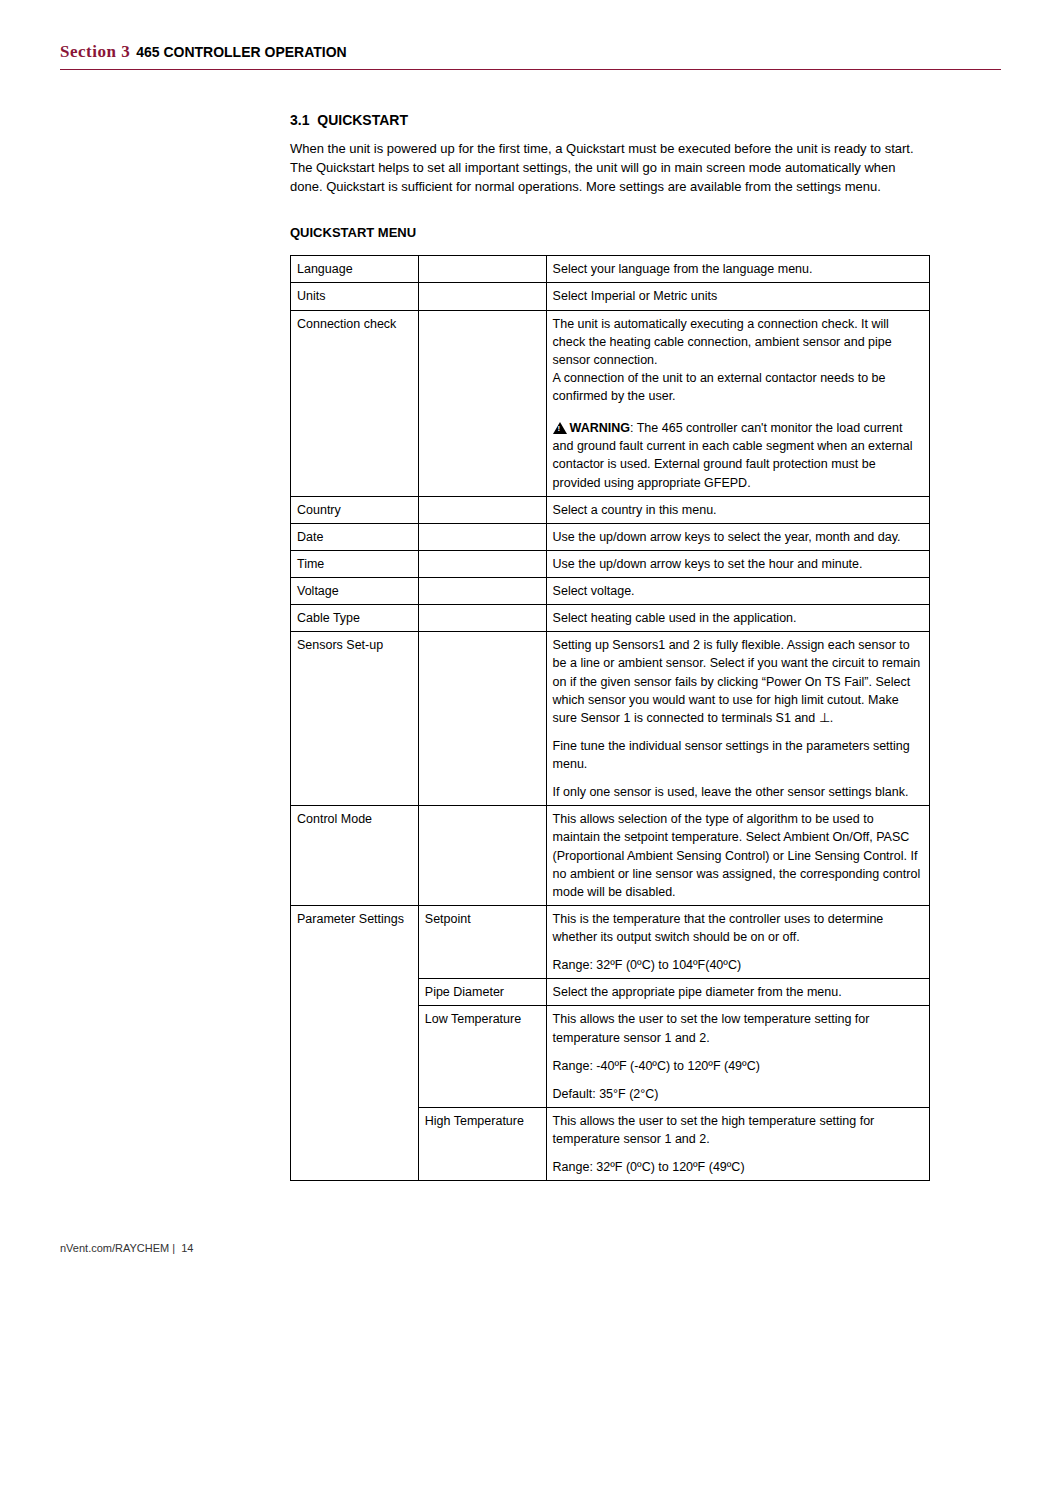Section 3465 CONTROLLER OPERATION
3.1 QUICKSTART
When the unit is powered up for the first time, a Quickstart must be executed before the unit is ready to start. The Quickstart helps to set all important settings, the unit will go in main screen mode automatically when done. Quickstart is sufficient for normal operations. More settings are available from the settings menu.
QUICKSTART MENU
| Language | | Select your language from the language menu. |
| Units | | Select Imperial or Metric units |
| Connection check | | The unit is automatically executing a connection check. It will check the heating cable connection, ambient sensor and pipe sensor connection. A connection of the unit to an external contactor needs to be confirmed by the user. WARNING : The 465 controller can't monitor the load current and ground fault current in each cable segment when an external contactor is used. External ground fault protection must be provided using appropriate GFEPD. |
| Country | | Select a country in this menu. |
| Date | | Use the up/down arrow keys to select the year, month and day. |
| Time | | Use the up/down arrow keys to set the hour and minute. |
| Voltage | | Select voltage. |
| Cable Type | | Select heating cable used in the application. |
| Sensors Set-up | | Setting up Sensors1 and 2 is fully flexible. Assign each sensor to be a line or ambient sensor. Select if you want the circuit to remain on if the given sensor fails by clicking “Power On TS Fail”. Select which sensor you would want to use for high limit cutout. Make sure Sensor 1 is connected to terminals S1 and ⊥. Fine tune the individual sensor settings in the parameters setting menu. If only one sensor is used, leave the other sensor settings blank. |
| Control Mode | | This allows selection of the type of algorithm to be used to maintain the setpoint temperature. Select Ambient On/Off, PASC (Proportional Ambient Sensing Control) or Line Sensing Control. If no ambient or line sensor was assigned, the corresponding control mode will be disabled. |
| Parameter Settings | Setpoint | This is the temperature that the controller uses to determine whether its output switch should be on or off. Range: 32ºF (0ºC) to 104ºF(40ºC) |
| Pipe Diameter | Select the appropriate pipe diameter from the menu. |
| Low Temperature | This allows the user to set the low temperature setting for temperature sensor 1 and 2. Range: -40ºF (-40ºC) to 120ºF (49ºC) Default: 35°F (2°C) |
| High Temperature | This allows the user to set the high temperature setting for temperature sensor 1 and 2. Range: 32ºF (0ºC) to 120ºF (49ºC) |
nVent.com/RAYCHEM | 14